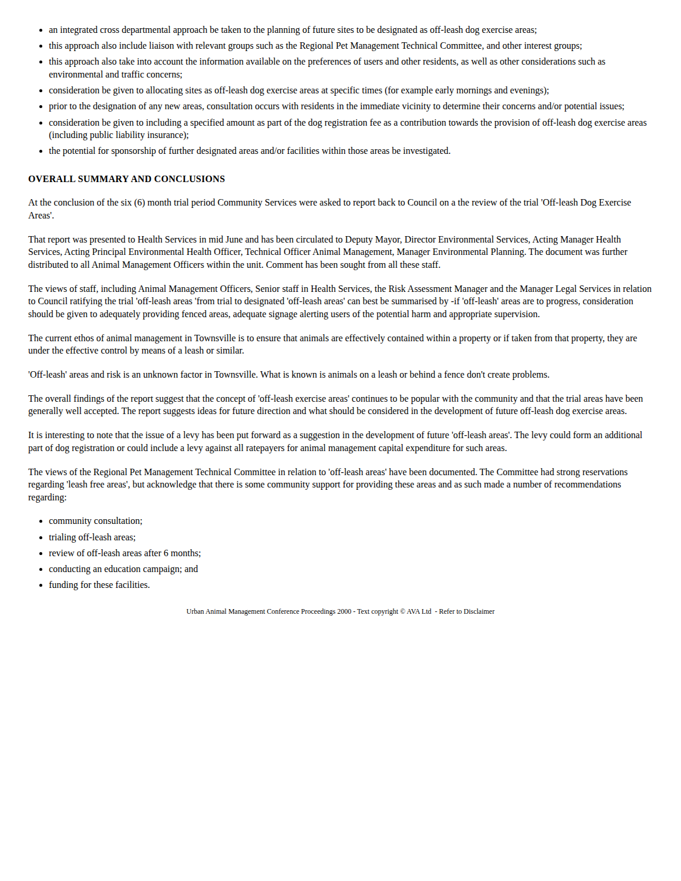an integrated cross departmental approach be taken to the planning of future sites to be designated as off-leash dog exercise areas;
this approach also include liaison with relevant groups such as the Regional Pet Management Technical Committee, and other interest groups;
this approach also take into account the information available on the preferences of users and other residents, as well as other considerations such as environmental and traffic concerns;
consideration be given to allocating sites as off-leash dog exercise areas at specific times (for example early mornings and evenings);
prior to the designation of any new areas, consultation occurs with residents in the immediate vicinity to determine their concerns and/or potential issues;
consideration be given to including a specified amount as part of the dog registration fee as a contribution towards the provision of off-leash dog exercise areas (including public liability insurance);
the potential for sponsorship of further designated areas and/or facilities within those areas be investigated.
OVERALL SUMMARY AND CONCLUSIONS
At the conclusion of the six (6) month trial period Community Services were asked to report back to Council on a the review of the trial 'Off-leash Dog Exercise Areas'.
That report was presented to Health Services in mid June and has been circulated to Deputy Mayor, Director Environmental Services, Acting Manager Health Services, Acting Principal Environmental Health Officer, Technical Officer Animal Management, Manager Environmental Planning. The document was further distributed to all Animal Management Officers within the unit. Comment has been sought from all these staff.
The views of staff, including Animal Management Officers, Senior staff in Health Services, the Risk Assessment Manager and the Manager Legal Services in relation to Council ratifying the trial 'off-leash areas 'from trial to designated 'off-leash areas' can best be summarised by -if 'off-leash' areas are to progress, consideration should be given to adequately providing fenced areas, adequate signage alerting users of the potential harm and appropriate supervision.
The current ethos of animal management in Townsville is to ensure that animals are effectively contained within a property or if taken from that property, they are under the effective control by means of a leash or similar.
'Off-leash' areas and risk is an unknown factor in Townsville. What is known is animals on a leash or behind a fence don't create problems.
The overall findings of the report suggest that the concept of 'off-leash exercise areas' continues to be popular with the community and that the trial areas have been generally well accepted. The report suggests ideas for future direction and what should be considered in the development of future off-leash dog exercise areas.
It is interesting to note that the issue of a levy has been put forward as a suggestion in the development of future 'off-leash areas'. The levy could form an additional part of dog registration or could include a levy against all ratepayers for animal management capital expenditure for such areas.
The views of the Regional Pet Management Technical Committee in relation to 'off-leash areas' have been documented. The Committee had strong reservations regarding 'leash free areas', but acknowledge that there is some community support for providing these areas and as such made a number of recommendations regarding:
community consultation;
trialing off-leash areas;
review of off-leash areas after 6 months;
conducting an education campaign; and
funding for these facilities.
Urban Animal Management Conference Proceedings 2000 - Text copyright © AVA Ltd - Refer to Disclaimer